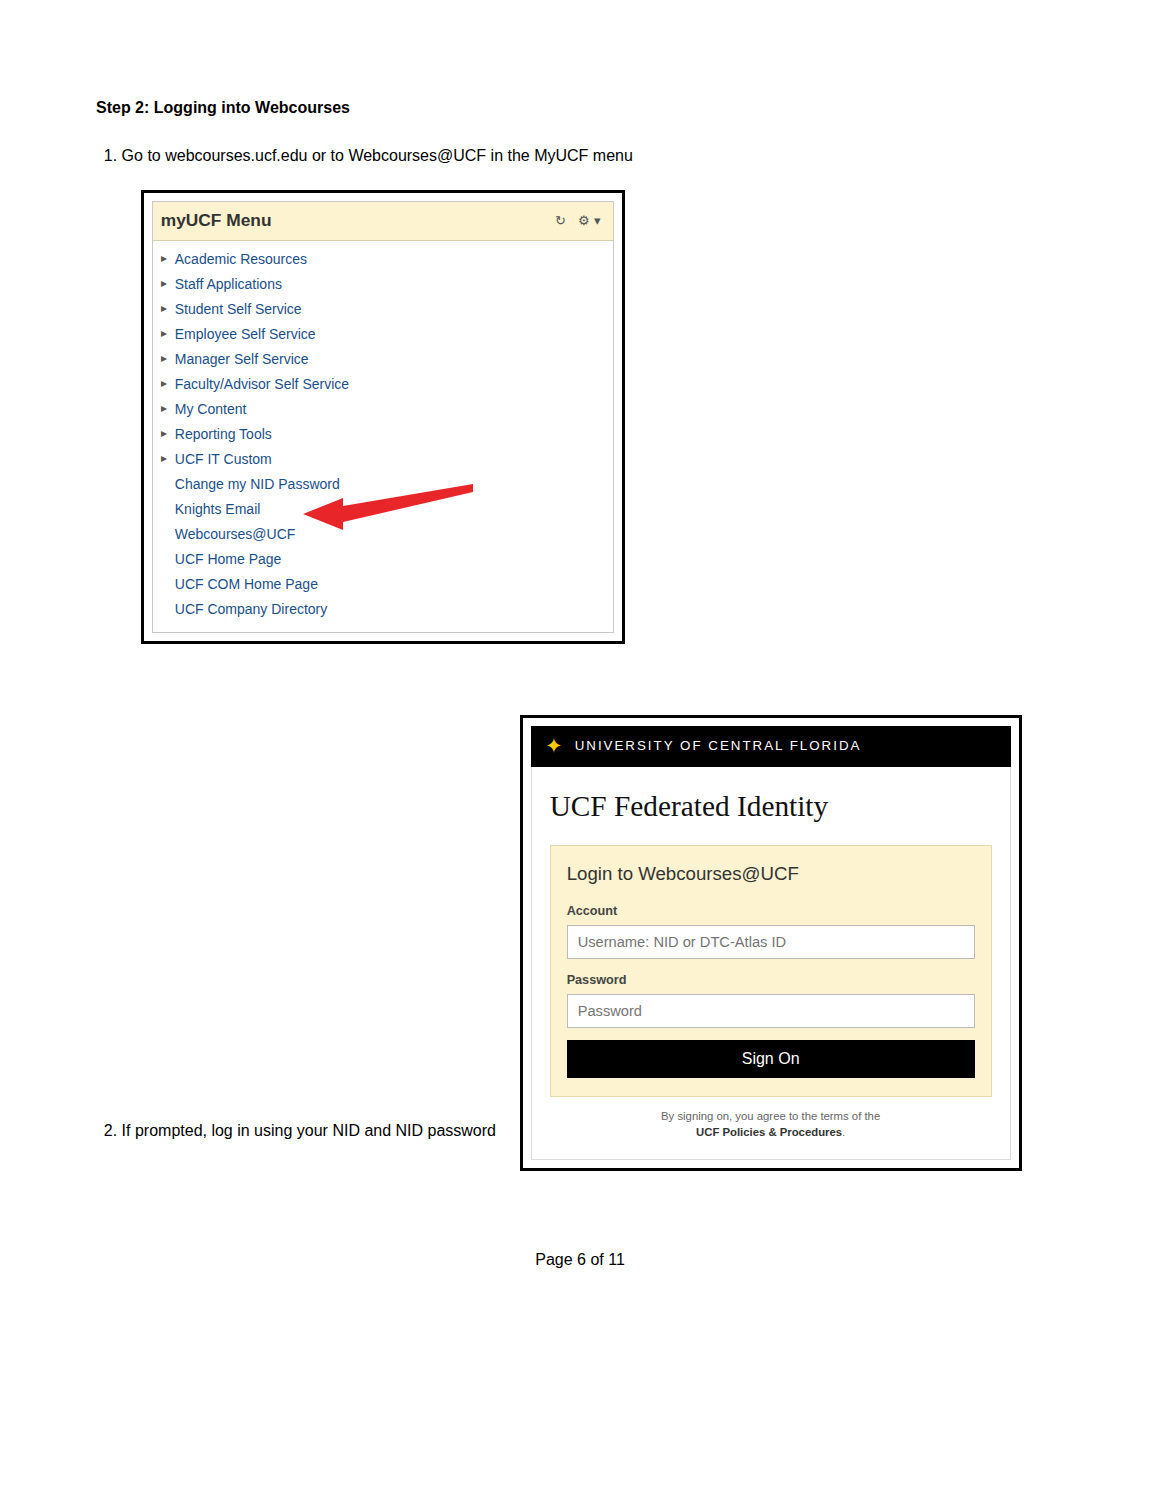Step 2: Logging into Webcourses
Go to webcourses.ucf.edu or to Webcourses@UCF in the MyUCF menu
myUCF Menu ↻ ⚙▾
Academic Resources
Staff Applications
Student Self Service
Employee Self Service
Manager Self Service
Faculty/Advisor Self Service
My Content
Reporting Tools
UCF IT Custom
Change my NID Password
Knights Email
Webcourses@UCF
UCF Home Page
UCF COM Home Page
UCF Company Directory
If prompted, log in using your NID and NID password
✦ UNIVERSITY OF CENTRAL FLORIDA
UCF Federated Identity
Login to Webcourses@UCF
Account Password Sign On
By signing on, you agree to the terms of the
UCF Policies & Procedures.
Page 6 of 11